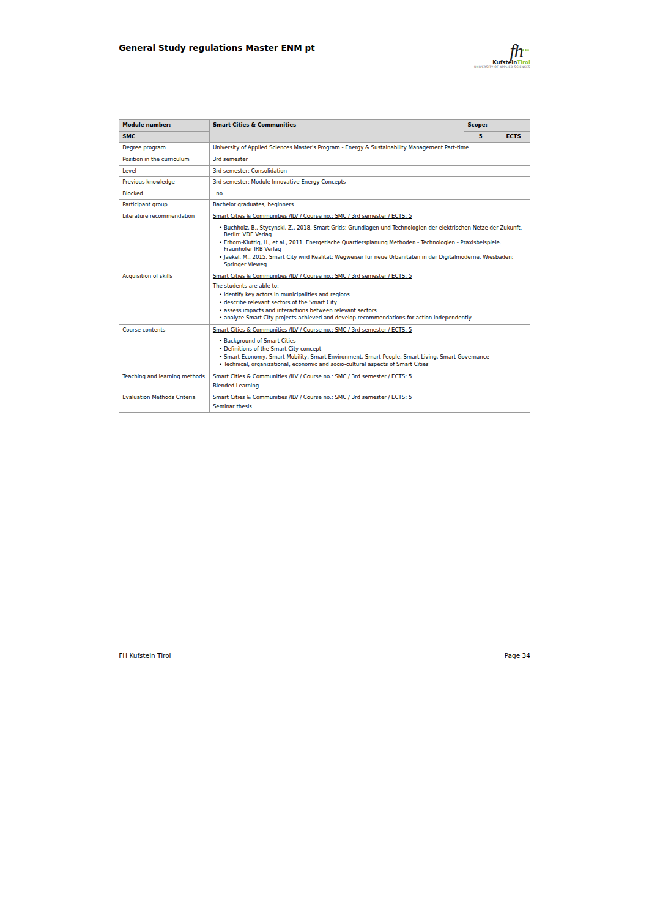General Study regulations Master ENM pt
fh
KufsteinTirol
UNIVERSITY OF APPLIED SCIENCES
| Module number: | Smart Cities & Communities | Scope: |
| SMC | 5 | ECTS |
| Degree program | University of Applied Sciences Master's Program - Energy & Sustainability Management Part-time |
| Position in the curriculum | 3rd semester |
| Level | 3rd semester: Consolidation |
| Previous knowledge | 3rd semester: Module Innovative Energy Concepts |
| Blocked | no |
| Participant group | Bachelor graduates, beginners |
| Literature recommendation | Smart Cities & Communities /ILV / Course no.: SMC / 3rd semester / ECTS: 5 Buchholz, B., Stycynski, Z., 2018. Smart Grids: Grundlagen und Technologien der elektrischen Netze der Zukunft. Berlin: VDE Verlag Erhorn-Kluttig, H., et al., 2011. Energetische Quartiersplanung Methoden - Technologien - Praxisbeispiele. Fraunhofer IRB Verlag Jaekel, M., 2015. Smart City wird Realität: Wegweiser für neue Urbanitäten in der Digitalmoderne. Wiesbaden: Springer Vieweg |
| Acquisition of skills | Smart Cities & Communities /ILV / Course no.: SMC / 3rd semester / ECTS: 5 The students are able to: identify key actors in municipalities and regions describe relevant sectors of the Smart City assess impacts and interactions between relevant sectors analyze Smart City projects achieved and develop recommendations for action independently |
| Course contents | Smart Cities & Communities /ILV / Course no.: SMC / 3rd semester / ECTS: 5 Background of Smart Cities Definitions of the Smart City concept Smart Economy, Smart Mobility, Smart Environment, Smart People, Smart Living, Smart Governance Technical, organizational, economic and socio-cultural aspects of Smart Cities |
| Teaching and learning methods | Smart Cities & Communities /ILV / Course no.: SMC / 3rd semester / ECTS: 5 Blended Learning |
| Evaluation Methods Criteria | Smart Cities & Communities /ILV / Course no.: SMC / 3rd semester / ECTS: 5 Seminar thesis |
FH Kufstein Tirol
Page 34